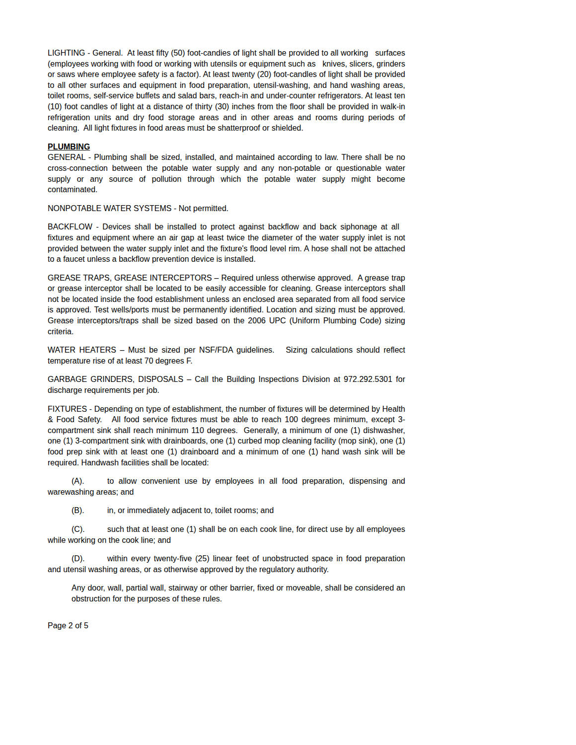LIGHTING - General. At least fifty (50) foot-candies of light shall be provided to all working surfaces (employees working with food or working with utensils or equipment such as knives, slicers, grinders or saws where employee safety is a factor). At least twenty (20) foot-candles of light shall be provided to all other surfaces and equipment in food preparation, utensil-washing, and hand washing areas, toilet rooms, self-service buffets and salad bars, reach-in and under-counter refrigerators. At least ten (10) foot candles of light at a distance of thirty (30) inches from the floor shall be provided in walk-in refrigeration units and dry food storage areas and in other areas and rooms during periods of cleaning. All light fixtures in food areas must be shatterproof or shielded.
PLUMBING
GENERAL - Plumbing shall be sized, installed, and maintained according to law. There shall be no cross-connection between the potable water supply and any non-potable or questionable water supply or any source of pollution through which the potable water supply might become contaminated.
NONPOTABLE WATER SYSTEMS - Not permitted.
BACKFLOW - Devices shall be installed to protect against backflow and back siphonage at all fixtures and equipment where an air gap at least twice the diameter of the water supply inlet is not provided between the water supply inlet and the fixture's flood level rim. A hose shall not be attached to a faucet unless a backflow prevention device is installed.
GREASE TRAPS, GREASE INTERCEPTORS – Required unless otherwise approved. A grease trap or grease interceptor shall be located to be easily accessible for cleaning. Grease interceptors shall not be located inside the food establishment unless an enclosed area separated from all food service is approved. Test wells/ports must be permanently identified. Location and sizing must be approved. Grease interceptors/traps shall be sized based on the 2006 UPC (Uniform Plumbing Code) sizing criteria.
WATER HEATERS – Must be sized per NSF/FDA guidelines. Sizing calculations should reflect temperature rise of at least 70 degrees F.
GARBAGE GRINDERS, DISPOSALS – Call the Building Inspections Division at 972.292.5301 for discharge requirements per job.
FIXTURES - Depending on type of establishment, the number of fixtures will be determined by Health & Food Safety. All food service fixtures must be able to reach 100 degrees minimum, except 3-compartment sink shall reach minimum 110 degrees. Generally, a minimum of one (1) dishwasher, one (1) 3-compartment sink with drainboards, one (1) curbed mop cleaning facility (mop sink), one (1) food prep sink with at least one (1) drainboard and a minimum of one (1) hand wash sink will be required. Handwash facilities shall be located:
(A). to allow convenient use by employees in all food preparation, dispensing and warewashing areas; and
(B). in, or immediately adjacent to, toilet rooms; and
(C). such that at least one (1) shall be on each cook line, for direct use by all employees while working on the cook line; and
(D). within every twenty-five (25) linear feet of unobstructed space in food preparation and utensil washing areas, or as otherwise approved by the regulatory authority.
Any door, wall, partial wall, stairway or other barrier, fixed or moveable, shall be considered an obstruction for the purposes of these rules.
Page 2 of 5